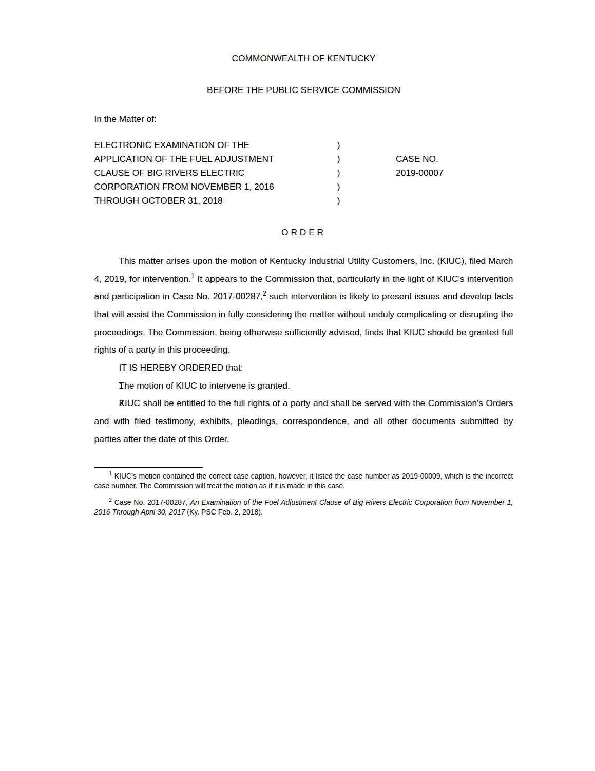COMMONWEALTH OF KENTUCKY
BEFORE THE PUBLIC SERVICE COMMISSION
In the Matter of:
| ELECTRONIC EXAMINATION OF THE APPLICATION OF THE FUEL ADJUSTMENT CLAUSE OF BIG RIVERS ELECTRIC CORPORATION FROM NOVEMBER 1, 2016 THROUGH OCTOBER 31, 2018 | ) ) ) ) ) | CASE NO. 2019-00007 |
ORDER
This matter arises upon the motion of Kentucky Industrial Utility Customers, Inc. (KIUC), filed March 4, 2019, for intervention.1 It appears to the Commission that, particularly in the light of KIUC's intervention and participation in Case No. 2017-00287,2 such intervention is likely to present issues and develop facts that will assist the Commission in fully considering the matter without unduly complicating or disrupting the proceedings. The Commission, being otherwise sufficiently advised, finds that KIUC should be granted full rights of a party in this proceeding.
IT IS HEREBY ORDERED that:
1. The motion of KIUC to intervene is granted.
2. KIUC shall be entitled to the full rights of a party and shall be served with the Commission's Orders and with filed testimony, exhibits, pleadings, correspondence, and all other documents submitted by parties after the date of this Order.
1 KIUC's motion contained the correct case caption, however, it listed the case number as 2019-00009, which is the incorrect case number. The Commission will treat the motion as if it is made in this case.
2 Case No. 2017-00287, An Examination of the Fuel Adjustment Clause of Big Rivers Electric Corporation from November 1, 2016 Through April 30, 2017 (Ky. PSC Feb. 2, 2018).